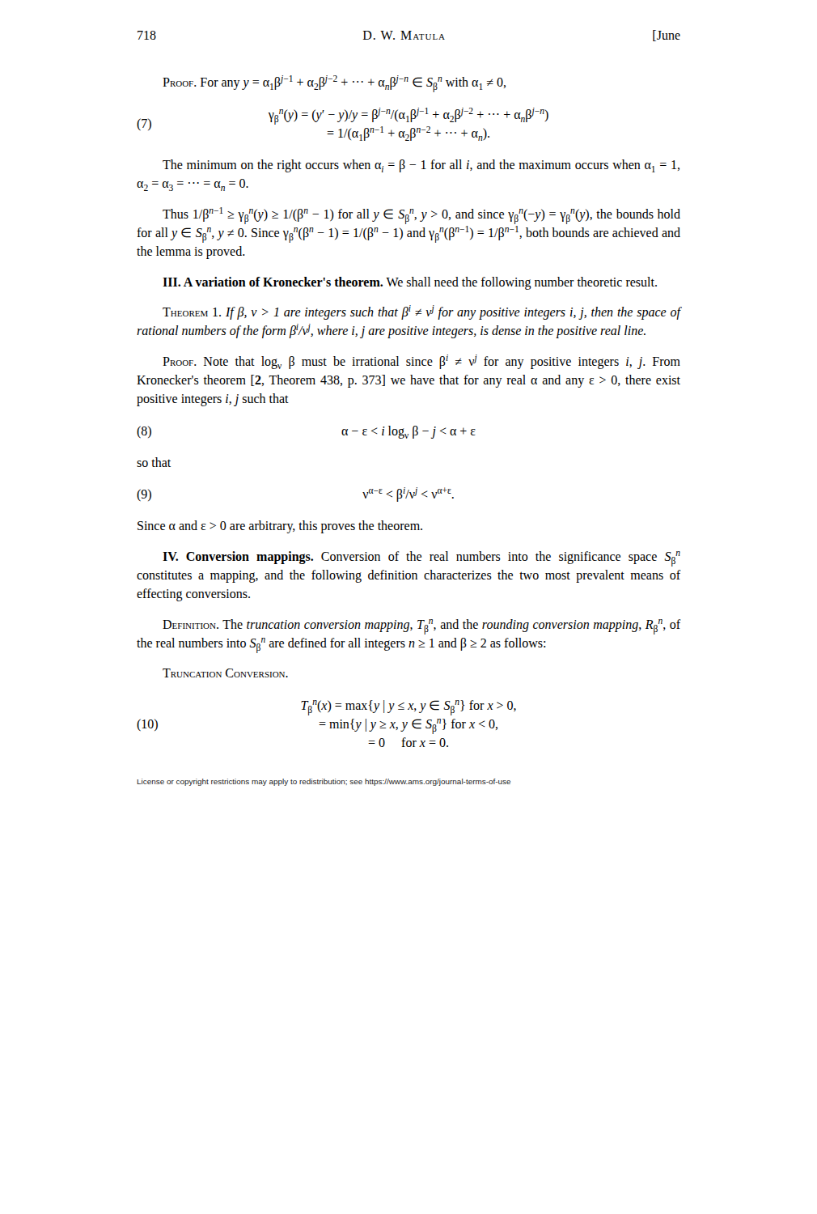718 D. W. Matula [June
Proof. For any y = α1βj−1 + α2βj−2 + ··· + αnβj−n ∈ Sβn with α1 ≠ 0,
(7) γβn(y) = (y′ − y)/y = βj−n/(α1βj−1 + α2βj−2 + ··· + αnβj−n) = 1/(α1βn−1 + α2βn−2 + ··· + αn).
The minimum on the right occurs when αi = β − 1 for all i, and the maximum occurs when α1 = 1, α2 = α3 = ··· = αn = 0.
Thus 1/βn−1 ≥ γβn(y) ≥ 1/(βn − 1) for all y ∈ Sβn, y > 0, and since γβn(−y) = γβn(y), the bounds hold for all y ∈ Sβn, y ≠ 0. Since γβn(βn − 1) = 1/(βn − 1) and γβn(βn−1) = 1/βn−1, both bounds are achieved and the lemma is proved.
III. A variation of Kronecker's theorem. We shall need the following number theoretic result.
Theorem 1. If β, ν > 1 are integers such that βi ≠ νj for any positive integers i, j, then the space of rational numbers of the form βi/νj, where i, j are positive integers, is dense in the positive real line.
Proof. Note that logν β must be irrational since βi ≠ νj for any positive integers i, j. From Kronecker's theorem [2, Theorem 438, p. 373] we have that for any real α and any ε > 0, there exist positive integers i, j such that
(8) α − ε < i logν β − j < α + ε
so that
(9) να−ε < βi/νj < να+ε.
Since α and ε > 0 are arbitrary, this proves the theorem.
IV. Conversion mappings. Conversion of the real numbers into the significance space Sβn constitutes a mapping, and the following definition characterizes the two most prevalent means of effecting conversions.
Definition. The truncation conversion mapping, Tβn, and the rounding conversion mapping, Rβn, of the real numbers into Sβn are defined for all integers n ≥ 1 and β ≥ 2 as follows:
Truncation Conversion.
(10) Tβn(x) = max{y | y ≤ x, y ∈ Sβn} for x > 0, = min{y | y ≥ x, y ∈ Sβn} for x < 0, = 0 for x = 0.
License or copyright restrictions may apply to redistribution; see https://www.ams.org/journal-terms-of-use